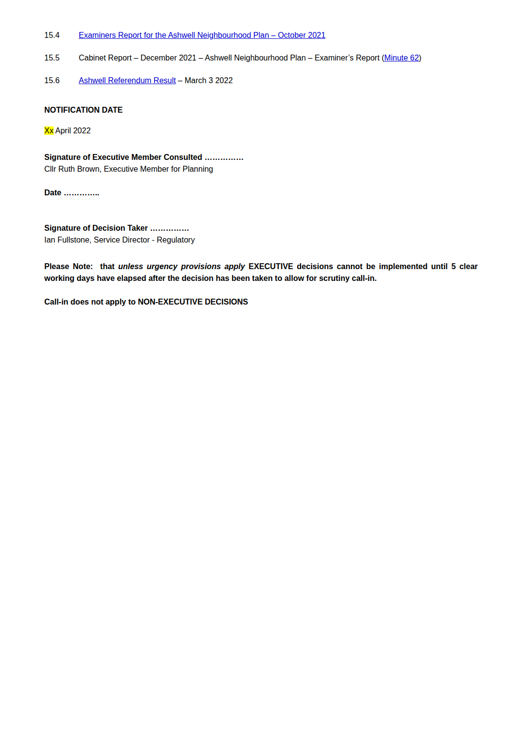15.4
Examiners Report for the Ashwell Neighbourhood Plan – October 2021
15.5
Cabinet Report – December 2021 – Ashwell Neighbourhood Plan – Examiner’s Report (Minute 62)
15.6
Ashwell Referendum Result – March 3 2022
NOTIFICATION DATE
Xx April 2022
Signature of Executive Member Consulted ……………
Cllr Ruth Brown, Executive Member for Planning
Date …………..
Signature of Decision Taker ……………
Ian Fullstone, Service Director - Regulatory
Please Note: that unless urgency provisions apply EXECUTIVE decisions cannot be implemented until 5 clear working days have elapsed after the decision has been taken to allow for scrutiny call-in.
Call-in does not apply to NON-EXECUTIVE DECISIONS